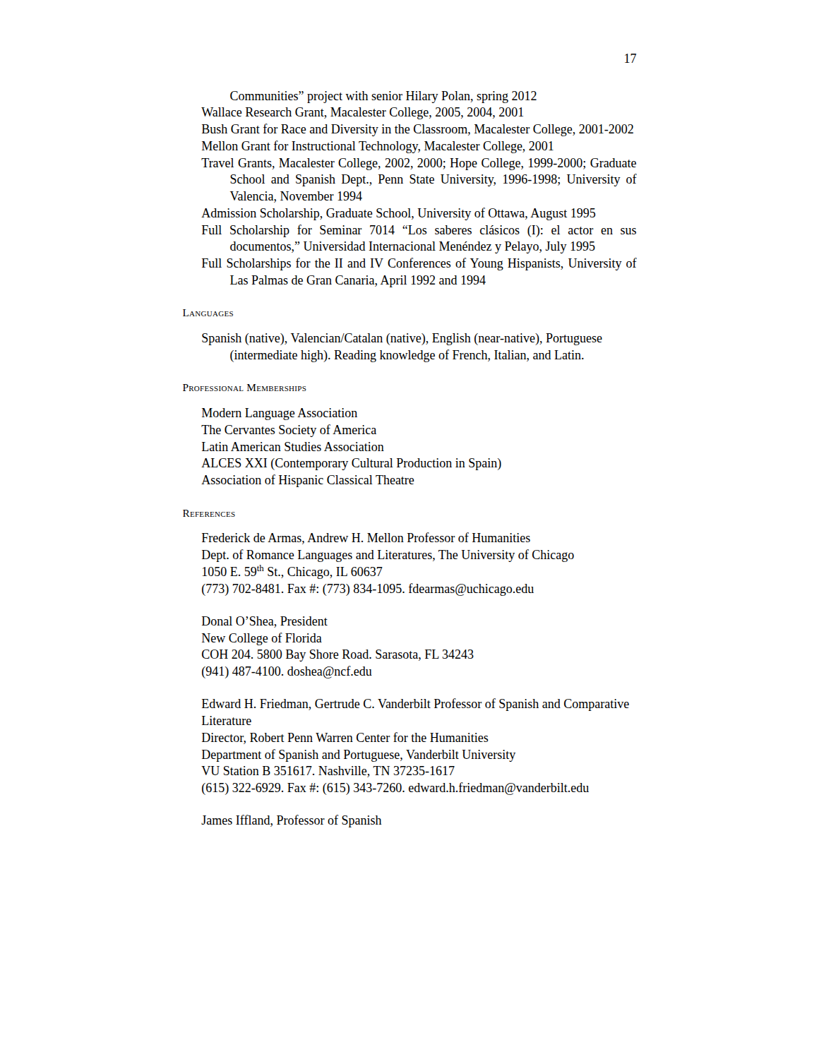17
Communities” project with senior Hilary Polan, spring 2012
Wallace Research Grant, Macalester College, 2005, 2004, 2001
Bush Grant for Race and Diversity in the Classroom, Macalester College, 2001-2002
Mellon Grant for Instructional Technology, Macalester College, 2001
Travel Grants, Macalester College, 2002, 2000; Hope College, 1999-2000; Graduate School and Spanish Dept., Penn State University, 1996-1998; University of Valencia, November 1994
Admission Scholarship, Graduate School, University of Ottawa, August 1995
Full Scholarship for Seminar 7014 “Los saberes clásicos (I): el actor en sus documentos,” Universidad Internacional Menéndez y Pelayo, July 1995
Full Scholarships for the II and IV Conferences of Young Hispanists, University of Las Palmas de Gran Canaria, April 1992 and 1994
Languages
Spanish (native), Valencian/Catalan (native), English (near-native), Portuguese (intermediate high). Reading knowledge of French, Italian, and Latin.
Professional Memberships
Modern Language Association
The Cervantes Society of America
Latin American Studies Association
ALCES XXI (Contemporary Cultural Production in Spain)
Association of Hispanic Classical Theatre
References
Frederick de Armas, Andrew H. Mellon Professor of Humanities
Dept. of Romance Languages and Literatures, The University of Chicago
1050 E. 59th St., Chicago, IL 60637
(773) 702-8481. Fax #: (773) 834-1095. fdearmas@uchicago.edu
Donal O’Shea, President
New College of Florida
COH 204. 5800 Bay Shore Road. Sarasota, FL 34243
(941) 487-4100. doshea@ncf.edu
Edward H. Friedman, Gertrude C. Vanderbilt Professor of Spanish and Comparative Literature
Director, Robert Penn Warren Center for the Humanities
Department of Spanish and Portuguese, Vanderbilt University
VU Station B 351617. Nashville, TN 37235-1617
(615) 322-6929. Fax #: (615) 343-7260. edward.h.friedman@vanderbilt.edu
James Iffland, Professor of Spanish